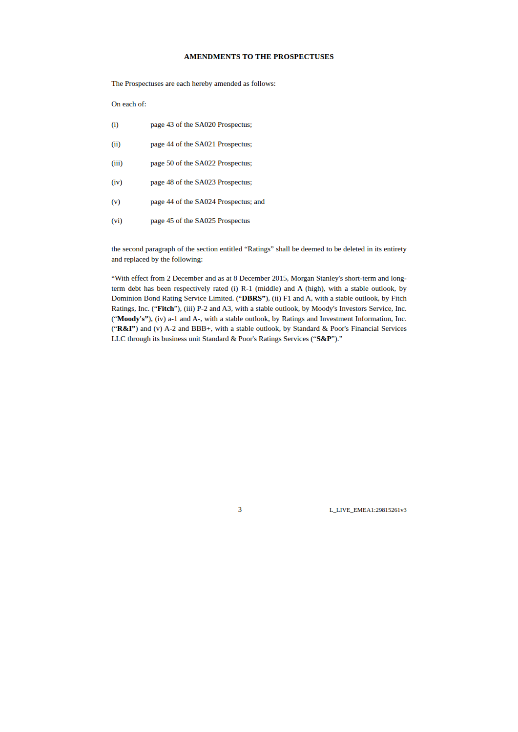Amendments to the Prospectuses
The Prospectuses are each hereby amended as follows:
On each of:
(i) page 43 of the SA020 Prospectus;
(ii) page 44 of the SA021 Prospectus;
(iii) page 50 of the SA022 Prospectus;
(iv) page 48 of the SA023 Prospectus;
(v) page 44 of the SA024 Prospectus; and
(vi) page 45 of the SA025 Prospectus
the second paragraph of the section entitled “Ratings” shall be deemed to be deleted in its entirety and replaced by the following:
“With effect from 2 December and as at 8 December 2015, Morgan Stanley's short-term and long-term debt has been respectively rated (i) R-1 (middle) and A (high), with a stable outlook, by Dominion Bond Rating Service Limited. (“DBRS”), (ii) F1 and A, with a stable outlook, by Fitch Ratings, Inc. (“Fitch”), (iii) P-2 and A3, with a stable outlook, by Moody's Investors Service, Inc. (“Moody's”), (iv) a-1 and A-, with a stable outlook, by Ratings and Investment Information, Inc. (“R&I”) and (v) A-2 and BBB+, with a stable outlook, by Standard & Poor's Financial Services LLC through its business unit Standard & Poor's Ratings Services (“S&P”).”
3
L_LIVE_EMEA1:29815261v3